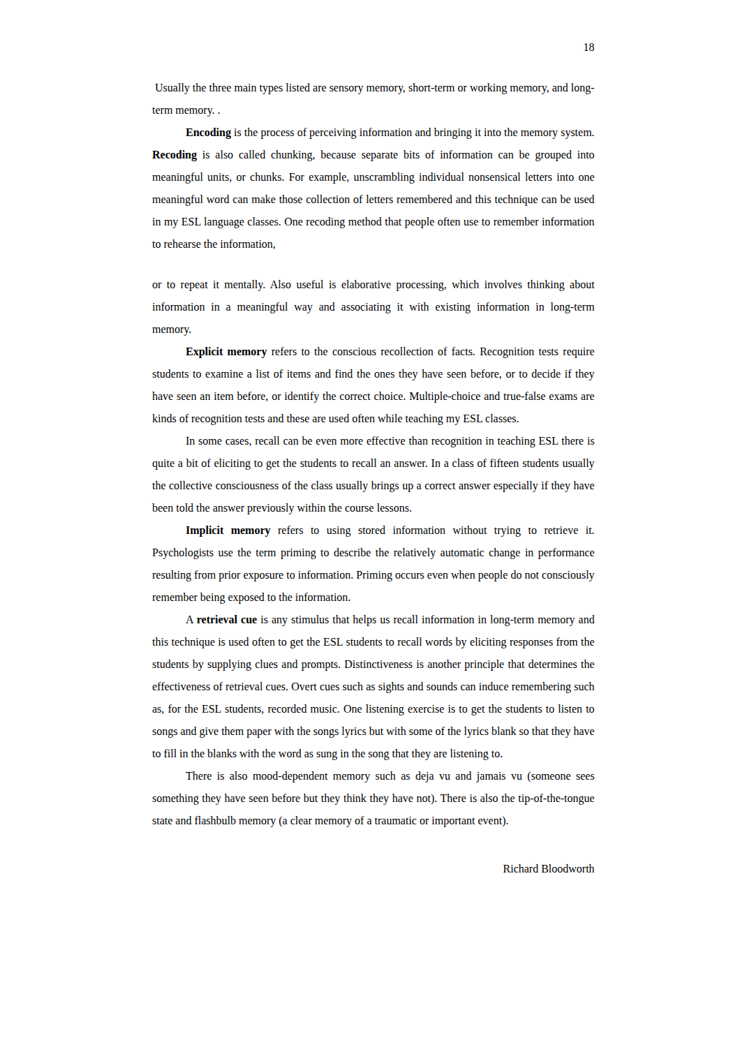18
Usually the three main types listed are sensory memory, short-term or working memory, and long-term memory. .
Encoding is the process of perceiving information and bringing it into the memory system. Recoding is also called chunking, because separate bits of information can be grouped into meaningful units, or chunks. For example, unscrambling individual nonsensical letters into one meaningful word can make those collection of letters remembered and this technique can be used in my ESL language classes. One recoding method that people often use to remember information to rehearse the information,
or to repeat it mentally. Also useful is elaborative processing, which involves thinking about information in a meaningful way and associating it with existing information in long-term memory.
Explicit memory refers to the conscious recollection of facts. Recognition tests require students to examine a list of items and find the ones they have seen before, or to decide if they have seen an item before, or identify the correct choice. Multiple-choice and true-false exams are kinds of recognition tests and these are used often while teaching my ESL classes.
In some cases, recall can be even more effective than recognition in teaching ESL there is quite a bit of eliciting to get the students to recall an answer. In a class of fifteen students usually the collective consciousness of the class usually brings up a correct answer especially if they have been told the answer previously within the course lessons.
Implicit memory refers to using stored information without trying to retrieve it. Psychologists use the term priming to describe the relatively automatic change in performance resulting from prior exposure to information. Priming occurs even when people do not consciously remember being exposed to the information.
A retrieval cue is any stimulus that helps us recall information in long-term memory and this technique is used often to get the ESL students to recall words by eliciting responses from the students by supplying clues and prompts. Distinctiveness is another principle that determines the effectiveness of retrieval cues. Overt cues such as sights and sounds can induce remembering such as, for the ESL students, recorded music. One listening exercise is to get the students to listen to songs and give them paper with the songs lyrics but with some of the lyrics blank so that they have to fill in the blanks with the word as sung in the song that they are listening to.
There is also mood-dependent memory such as deja vu and jamais vu (someone sees something they have seen before but they think they have not). There is also the tip-of-the-tongue state and flashbulb memory (a clear memory of a traumatic or important event).
Richard Bloodworth